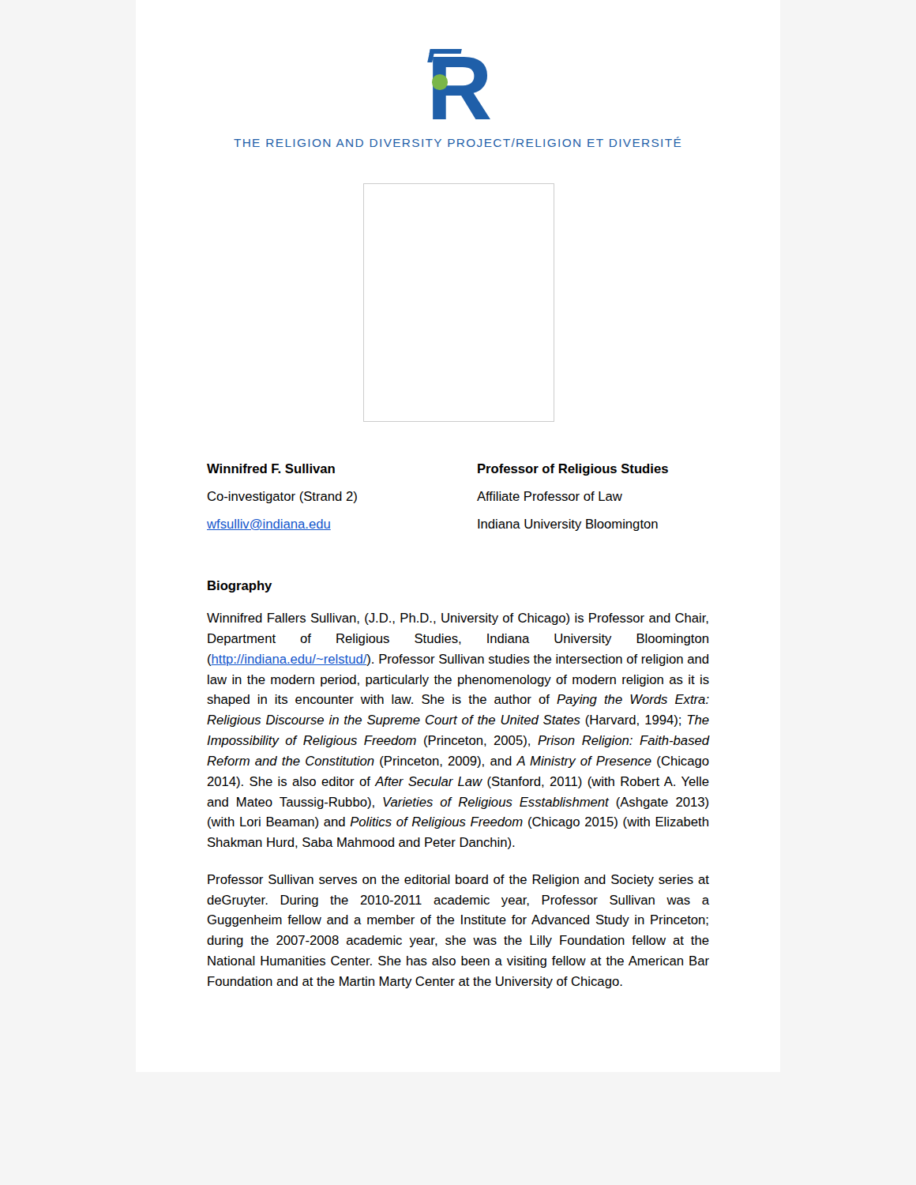R
The Religion and Diversity project/Religion et Diversité
| Winnifred F. Sullivan | Professor of Religious Studies |
| Co-investigator (Strand 2) | Affiliate Professor of Law |
| wfsulliv@indiana.edu | Indiana University Bloomington |
Biography
Winnifred Fallers Sullivan, (J.D., Ph.D., University of Chicago) is Professor and Chair, Department of Religious Studies, Indiana University Bloomington (http://indiana.edu/~relstud/). Professor Sullivan studies the intersection of religion and law in the modern period, particularly the phenomenology of modern religion as it is shaped in its encounter with law. She is the author of Paying the Words Extra: Religious Discourse in the Supreme Court of the United States (Harvard, 1994); The Impossibility of Religious Freedom (Princeton, 2005), Prison Religion: Faith-based Reform and the Constitution (Princeton, 2009), and A Ministry of Presence (Chicago 2014). She is also editor of After Secular Law (Stanford, 2011) (with Robert A. Yelle and Mateo Taussig-Rubbo), Varieties of Religious Esstablishment (Ashgate 2013) (with Lori Beaman) and Politics of Religious Freedom (Chicago 2015) (with Elizabeth Shakman Hurd, Saba Mahmood and Peter Danchin).
Professor Sullivan serves on the editorial board of the Religion and Society series at deGruyter. During the 2010-2011 academic year, Professor Sullivan was a Guggenheim fellow and a member of the Institute for Advanced Study in Princeton; during the 2007-2008 academic year, she was the Lilly Foundation fellow at the National Humanities Center. She has also been a visiting fellow at the American Bar Foundation and at the Martin Marty Center at the University of Chicago.